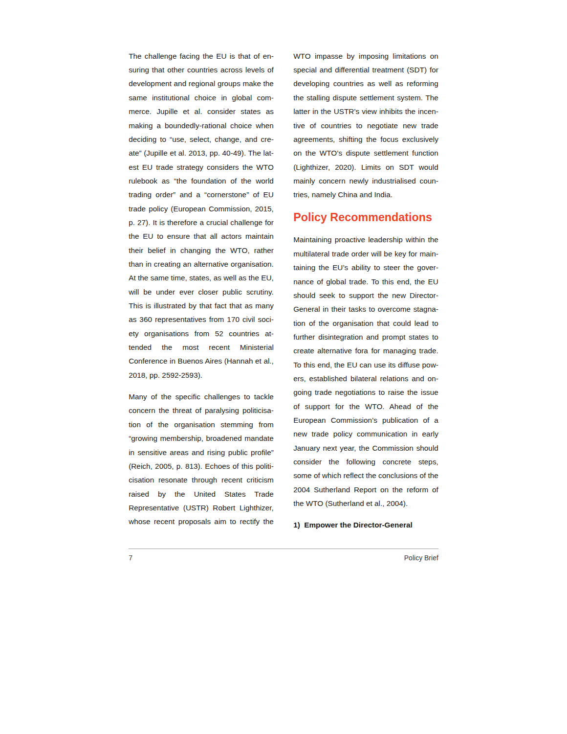The challenge facing the EU is that of ensuring that other countries across levels of development and regional groups make the same institutional choice in global commerce. Jupille et al. consider states as making a boundedly-rational choice when deciding to “use, select, change, and create” (Jupille et al. 2013, pp. 40-49). The latest EU trade strategy considers the WTO rulebook as “the foundation of the world trading order” and a “cornerstone” of EU trade policy (European Commission, 2015, p. 27). It is therefore a crucial challenge for the EU to ensure that all actors maintain their belief in changing the WTO, rather than in creating an alternative organisation. At the same time, states, as well as the EU, will be under ever closer public scrutiny. This is illustrated by that fact that as many as 360 representatives from 170 civil society organisations from 52 countries attended the most recent Ministerial Conference in Buenos Aires (Hannah et al., 2018, pp. 2592-2593).
Many of the specific challenges to tackle concern the threat of paralysing politicisation of the organisation stemming from “growing membership, broadened mandate in sensitive areas and rising public profile” (Reich, 2005, p. 813). Echoes of this politicisation resonate through recent criticism raised by the United States Trade Representative (USTR) Robert Lighthizer, whose recent proposals aim to rectify the WTO impasse by imposing limitations on special and differential treatment (SDT) for developing countries as well as reforming the stalling dispute settlement system. The latter in the USTR’s view inhibits the incentive of countries to negotiate new trade agreements, shifting the focus exclusively on the WTO’s dispute settlement function (Lighthizer, 2020). Limits on SDT would mainly concern newly industrialised countries, namely China and India.
Policy Recommendations
Maintaining proactive leadership within the multilateral trade order will be key for maintaining the EU’s ability to steer the governance of global trade. To this end, the EU should seek to support the new Director-General in their tasks to overcome stagnation of the organisation that could lead to further disintegration and prompt states to create alternative fora for managing trade. To this end, the EU can use its diffuse powers, established bilateral relations and ongoing trade negotiations to raise the issue of support for the WTO. Ahead of the European Commission’s publication of a new trade policy communication in early January next year, the Commission should consider the following concrete steps, some of which reflect the conclusions of the 2004 Sutherland Report on the reform of the WTO (Sutherland et al., 2004).
1) Empower the Director-General
7 Policy Brief